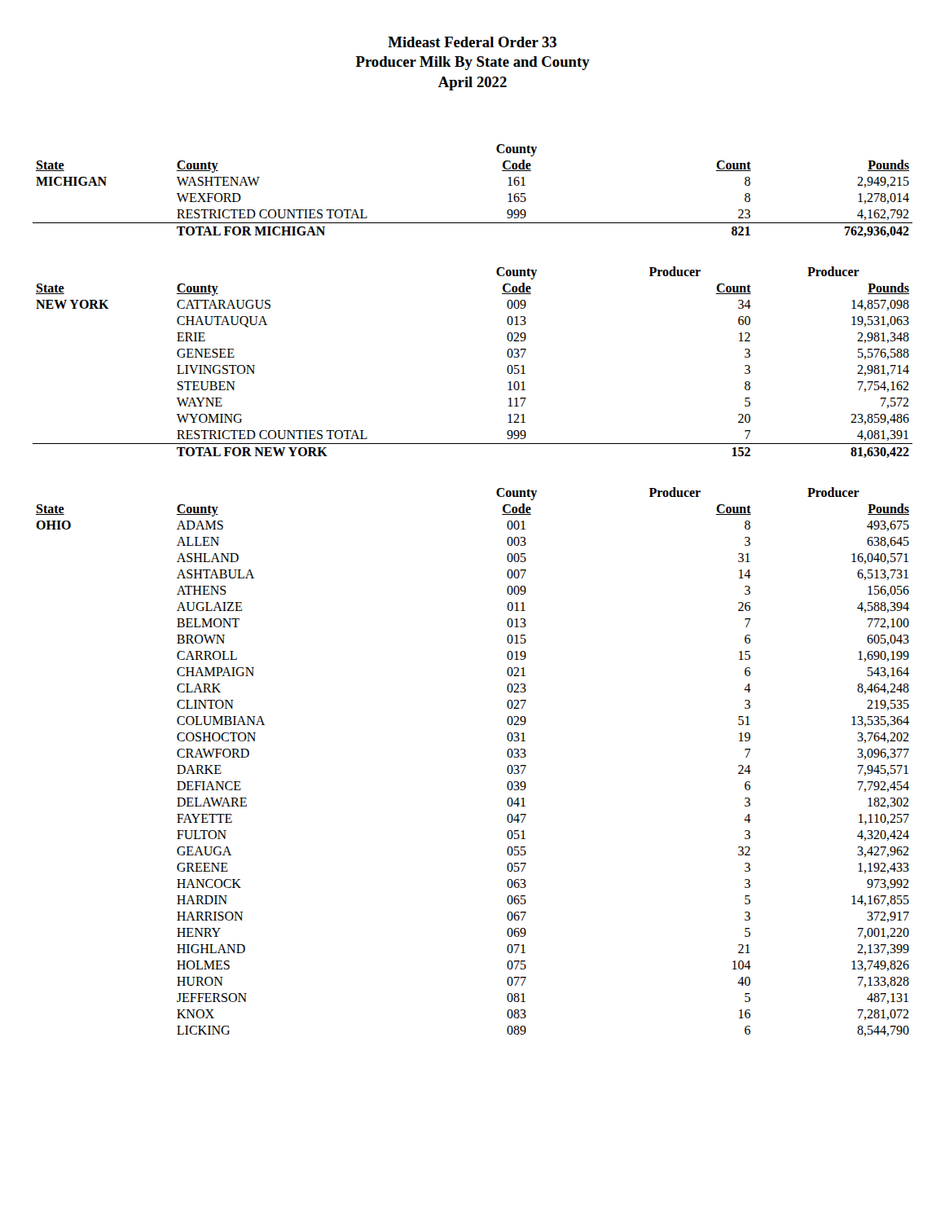Mideast Federal Order 33
Producer Milk By State and County
April 2022
| | | County | | |
| --- | --- | --- | --- | --- |
| State | County | Code | Count | Pounds |
| MICHIGAN | WASHTENAW | 161 | 8 | 2,949,215 |
| | WEXFORD | 165 | 8 | 1,278,014 |
| | RESTRICTED COUNTIES TOTAL | 999 | 23 | 4,162,792 |
| | TOTAL FOR MICHIGAN | | 821 | 762,936,042 |
| | | County | Producer | Producer |
| --- | --- | --- | --- | --- |
| State | County | Code | Count | Pounds |
| NEW YORK | CATTARAUGUS | 009 | 34 | 14,857,098 |
| | CHAUTAUQUA | 013 | 60 | 19,531,063 |
| | ERIE | 029 | 12 | 2,981,348 |
| | GENESEE | 037 | 3 | 5,576,588 |
| | LIVINGSTON | 051 | 3 | 2,981,714 |
| | STEUBEN | 101 | 8 | 7,754,162 |
| | WAYNE | 117 | 5 | 7,572 |
| | WYOMING | 121 | 20 | 23,859,486 |
| | RESTRICTED COUNTIES TOTAL | 999 | 7 | 4,081,391 |
| | TOTAL FOR NEW YORK | | 152 | 81,630,422 |
| | | County | Producer | Producer |
| --- | --- | --- | --- | --- |
| State | County | Code | Count | Pounds |
| OHIO | ADAMS | 001 | 8 | 493,675 |
| | ALLEN | 003 | 3 | 638,645 |
| | ASHLAND | 005 | 31 | 16,040,571 |
| | ASHTABULA | 007 | 14 | 6,513,731 |
| | ATHENS | 009 | 3 | 156,056 |
| | AUGLAIZE | 011 | 26 | 4,588,394 |
| | BELMONT | 013 | 7 | 772,100 |
| | BROWN | 015 | 6 | 605,043 |
| | CARROLL | 019 | 15 | 1,690,199 |
| | CHAMPAIGN | 021 | 6 | 543,164 |
| | CLARK | 023 | 4 | 8,464,248 |
| | CLINTON | 027 | 3 | 219,535 |
| | COLUMBIANA | 029 | 51 | 13,535,364 |
| | COSHOCTON | 031 | 19 | 3,764,202 |
| | CRAWFORD | 033 | 7 | 3,096,377 |
| | DARKE | 037 | 24 | 7,945,571 |
| | DEFIANCE | 039 | 6 | 7,792,454 |
| | DELAWARE | 041 | 3 | 182,302 |
| | FAYETTE | 047 | 4 | 1,110,257 |
| | FULTON | 051 | 3 | 4,320,424 |
| | GEAUGA | 055 | 32 | 3,427,962 |
| | GREENE | 057 | 3 | 1,192,433 |
| | HANCOCK | 063 | 3 | 973,992 |
| | HARDIN | 065 | 5 | 14,167,855 |
| | HARRISON | 067 | 3 | 372,917 |
| | HENRY | 069 | 5 | 7,001,220 |
| | HIGHLAND | 071 | 21 | 2,137,399 |
| | HOLMES | 075 | 104 | 13,749,826 |
| | HURON | 077 | 40 | 7,133,828 |
| | JEFFERSON | 081 | 5 | 487,131 |
| | KNOX | 083 | 16 | 7,281,072 |
| | LICKING | 089 | 6 | 8,544,790 |